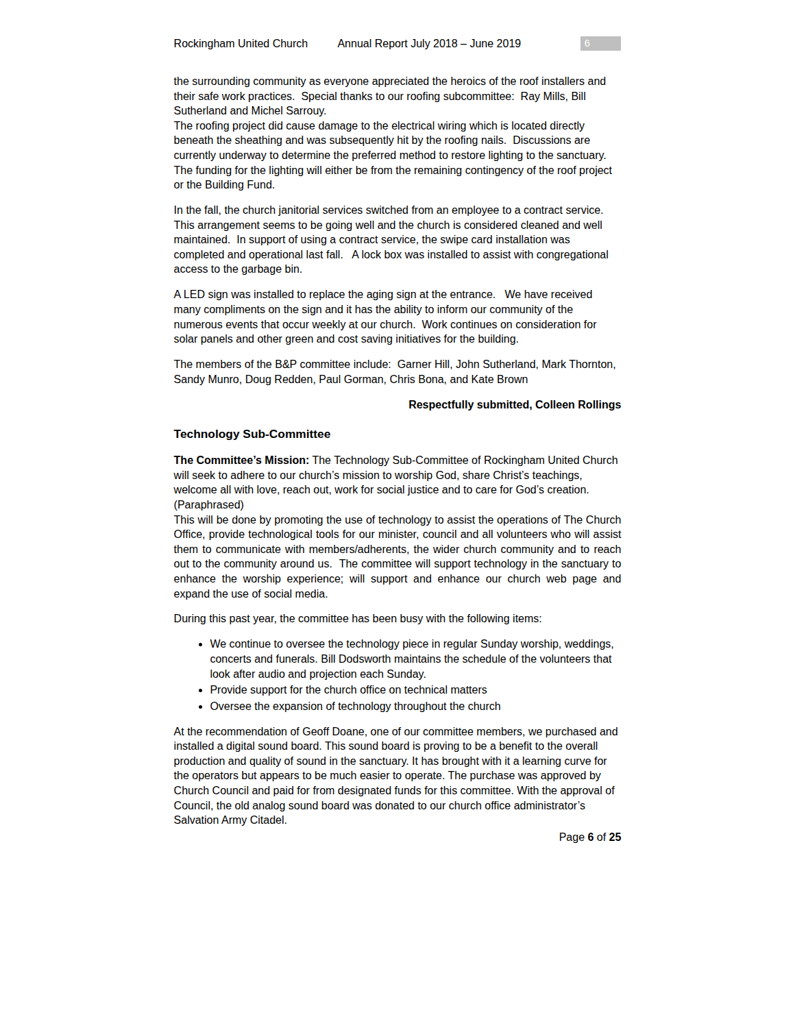Rockingham United Church Annual Report July 2018 – June 2019
6
the surrounding community as everyone appreciated the heroics of the roof installers and their safe work practices. Special thanks to our roofing subcommittee: Ray Mills, Bill Sutherland and Michel Sarrouy.
The roofing project did cause damage to the electrical wiring which is located directly beneath the sheathing and was subsequently hit by the roofing nails. Discussions are currently underway to determine the preferred method to restore lighting to the sanctuary. The funding for the lighting will either be from the remaining contingency of the roof project or the Building Fund.
In the fall, the church janitorial services switched from an employee to a contract service. This arrangement seems to be going well and the church is considered cleaned and well maintained. In support of using a contract service, the swipe card installation was completed and operational last fall. A lock box was installed to assist with congregational access to the garbage bin.
A LED sign was installed to replace the aging sign at the entrance. We have received many compliments on the sign and it has the ability to inform our community of the numerous events that occur weekly at our church. Work continues on consideration for solar panels and other green and cost saving initiatives for the building.
The members of the B&P committee include: Garner Hill, John Sutherland, Mark Thornton, Sandy Munro, Doug Redden, Paul Gorman, Chris Bona, and Kate Brown
Respectfully submitted, Colleen Rollings
Technology Sub-Committee
The Committee’s Mission: The Technology Sub-Committee of Rockingham United Church will seek to adhere to our church’s mission to worship God, share Christ’s teachings, welcome all with love, reach out, work for social justice and to care for God’s creation. (Paraphrased)
This will be done by promoting the use of technology to assist the operations of The Church Office, provide technological tools for our minister, council and all volunteers who will assist them to communicate with members/adherents, the wider church community and to reach out to the community around us. The committee will support technology in the sanctuary to enhance the worship experience; will support and enhance our church web page and expand the use of social media.
During this past year, the committee has been busy with the following items:
We continue to oversee the technology piece in regular Sunday worship, weddings, concerts and funerals. Bill Dodsworth maintains the schedule of the volunteers that look after audio and projection each Sunday.
Provide support for the church office on technical matters
Oversee the expansion of technology throughout the church
At the recommendation of Geoff Doane, one of our committee members, we purchased and installed a digital sound board. This sound board is proving to be a benefit to the overall production and quality of sound in the sanctuary. It has brought with it a learning curve for the operators but appears to be much easier to operate. The purchase was approved by Church Council and paid for from designated funds for this committee. With the approval of Council, the old analog sound board was donated to our church office administrator’s Salvation Army Citadel.
Page 6 of 25